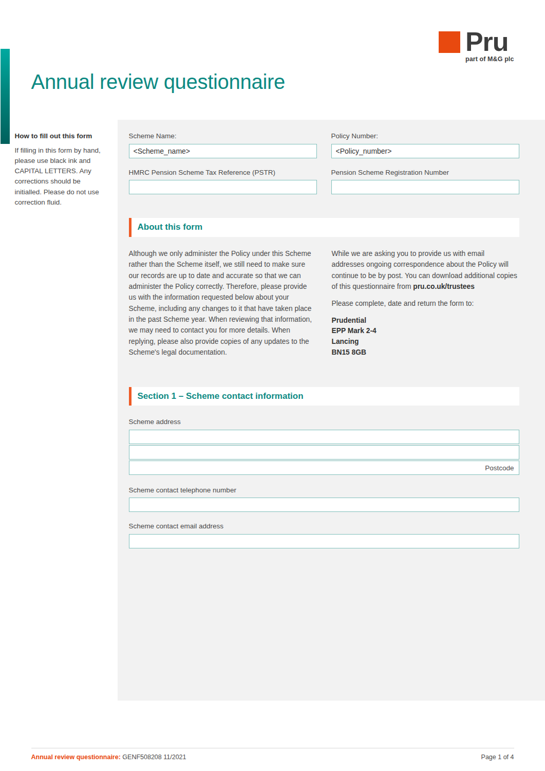Pru part of M&G plc
Annual review questionnaire
How to fill out this form
If filling in this form by hand, please use black ink and CAPITAL LETTERS. Any corrections should be initialled. Please do not use correction fluid.
Scheme Name:
Policy Number:
HMRC Pension Scheme Tax Reference (PSTR)
Pension Scheme Registration Number
About this form
Although we only administer the Policy under this Scheme rather than the Scheme itself, we still need to make sure our records are up to date and accurate so that we can administer the Policy correctly. Therefore, please provide us with the information requested below about your Scheme, including any changes to it that have taken place in the past Scheme year. When reviewing that information, we may need to contact you for more details. When replying, please also provide copies of any updates to the Scheme's legal documentation.
While we are asking you to provide us with email addresses ongoing correspondence about the Policy will continue to be by post. You can download additional copies of this questionnaire from pru.co.uk/trustees
Please complete, date and return the form to:
Prudential
EPP Mark 2-4
Lancing
BN15 8GB
Section 1 – Scheme contact information
Scheme address
Postcode
Scheme contact telephone number
Scheme contact email address
Annual review questionnaire: GENF508208 11/2021
Page 1 of 4